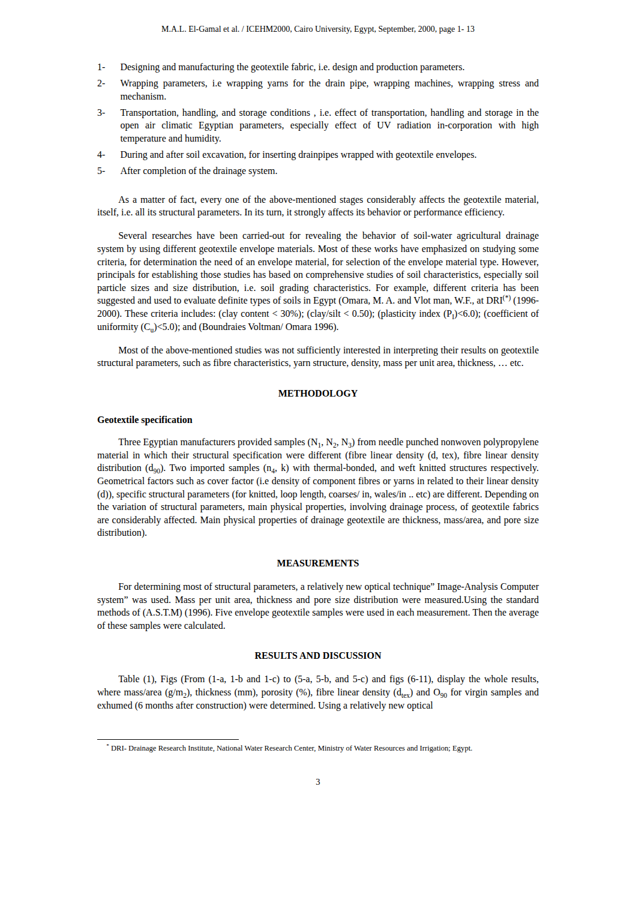M.A.L. El-Gamal et al. / ICEHM2000, Cairo University, Egypt, September, 2000, page 1- 13
1-Designing and manufacturing the geotextile fabric, i.e. design and production parameters.
2-Wrapping parameters, i.e wrapping yarns for the drain pipe, wrapping machines, wrapping stress and mechanism.
3-Transportation, handling, and storage conditions , i.e. effect of transportation, handling and storage in the open air climatic Egyptian parameters, especially effect of UV radiation in-corporation with high temperature and humidity.
4-During and after soil excavation, for inserting drainpipes wrapped with geotextile envelopes.
5-After completion of the drainage system.
As a matter of fact, every one of the above-mentioned stages considerably affects the geotextile material, itself, i.e. all its structural parameters. In its turn, it strongly affects its behavior or performance efficiency.
Several researches have been carried-out for revealing the behavior of soil-water agricultural drainage system by using different geotextile envelope materials. Most of these works have emphasized on studying some criteria, for determination the need of an envelope material, for selection of the envelope material type. However, principals for establishing those studies has based on comprehensive studies of soil characteristics, especially soil particle sizes and size distribution, i.e. soil grading characteristics. For example, different criteria has been suggested and used to evaluate definite types of soils in Egypt (Omara, M. A. and Vlot man, W.F., at DRI(*) (1996-2000). These criteria includes: (clay content < 30%); (clay/silt < 0.50); (plasticity index (PI)<6.0); (coefficient of uniformity (Cu)<5.0); and (Boundraies Voltman/ Omara 1996).
Most of the above-mentioned studies was not sufficiently interested in interpreting their results on geotextile structural parameters, such as fibre characteristics, yarn structure, density, mass per unit area, thickness, … etc.
Methodology
Geotextile specification
Three Egyptian manufacturers provided samples (N1, N2, N3) from needle punched nonwoven polypropylene material in which their structural specification were different (fibre linear density (d, tex), fibre linear density distribution (d90). Two imported samples (n4, k) with thermal-bonded, and weft knitted structures respectively. Geometrical factors such as cover factor (i.e density of component fibres or yarns in related to their linear density (d)), specific structural parameters (for knitted, loop length, coarses/ in, wales/in .. etc) are different. Depending on the variation of structural parameters, main physical properties, involving drainage process, of geotextile fabrics are considerably affected. Main physical properties of drainage geotextile are thickness, mass/area, and pore size distribution).
Measurements
For determining most of structural parameters, a relatively new optical technique” Image-Analysis Computer system” was used. Mass per unit area, thickness and pore size distribution were measured.Using the standard methods of (A.S.T.M) (1996). Five envelope geotextile samples were used in each measurement. Then the average of these samples were calculated.
Results and Discussion
Table (1), Figs (From (1-a, 1-b and 1-c) to (5-a, 5-b, and 5-c) and figs (6-11), display the whole results, where mass/area (g/m2), thickness (mm), porosity (%), fibre linear density (dtex) and O90 for virgin samples and exhumed (6 months after construction) were determined. Using a relatively new optical
* DRI- Drainage Research Institute, National Water Research Center, Ministry of Water Resources and Irrigation; Egypt.
3